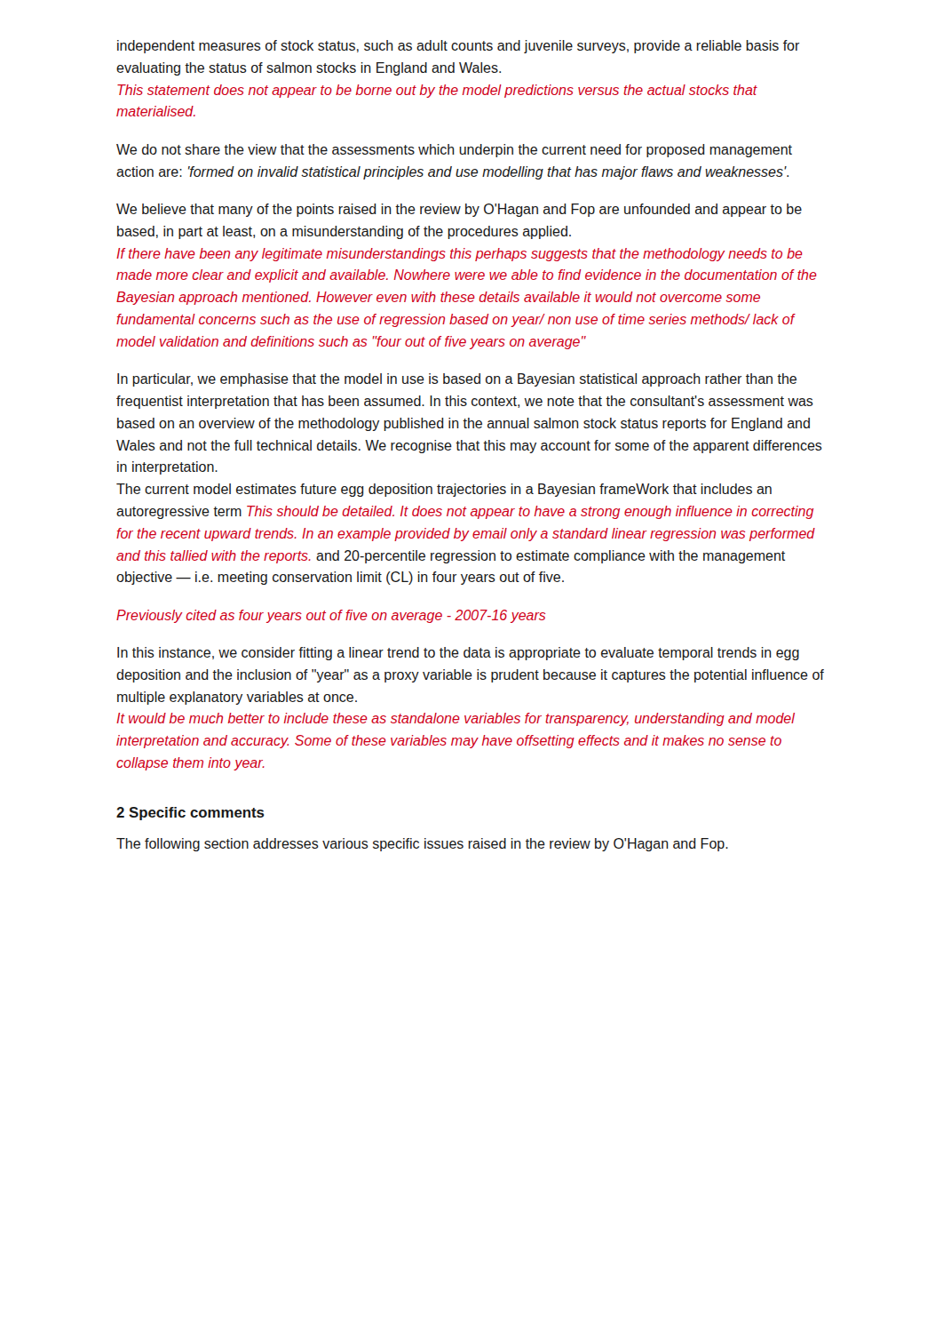independent measures of stock status, such as adult counts and juvenile surveys, provide a reliable basis for evaluating the status of salmon stocks in England and Wales.
This statement does not appear to be borne out by the model predictions versus the actual stocks that materialised.
We do not share the view that the assessments which underpin the current need for proposed management action are: 'formed on invalid statistical principles and use modelling that has major flaws and weaknesses'.
We believe that many of the points raised in the review by O'Hagan and Fop are unfounded and appear to be based, in part at least, on a misunderstanding of the procedures applied.
If there have been any legitimate misunderstandings this perhaps suggests that the methodology needs to be made more clear and explicit and available. Nowhere were we able to find evidence in the documentation of the Bayesian approach mentioned. However even with these details available it would not overcome some fundamental concerns such as the use of regression based on year/ non use of time series methods/ lack of model validation and definitions such as "four out of five years on average"
In particular, we emphasise that the model in use is based on a Bayesian statistical approach rather than the frequentist interpretation that has been assumed. In this context, we note that the consultant's assessment was based on an overview of the methodology published in the annual salmon stock status reports for England and Wales and not the full technical details. We recognise that this may account for some of the apparent differences in interpretation.
The current model estimates future egg deposition trajectories in a Bayesian frameWork that includes an autoregressive term This should be detailed. It does not appear to have a strong enough influence in correcting for the recent upward trends. In an example provided by email only a standard linear regression was performed and this tallied with the reports. and 20-percentile regression to estimate compliance with the management objective — i.e. meeting conservation limit (CL) in four years out of five.
Previously cited as four years out of five on average - 2007-16 years
In this instance, we consider fitting a linear trend to the data is appropriate to evaluate temporal trends in egg deposition and the inclusion of "year" as a proxy variable is prudent because it captures the potential influence of multiple explanatory variables at once.
It would be much better to include these as standalone variables for transparency, understanding and model interpretation and accuracy. Some of these variables may have offsetting effects and it makes no sense to collapse them into year.
2 Specific comments
The following section addresses various specific issues raised in the review by O'Hagan and Fop.